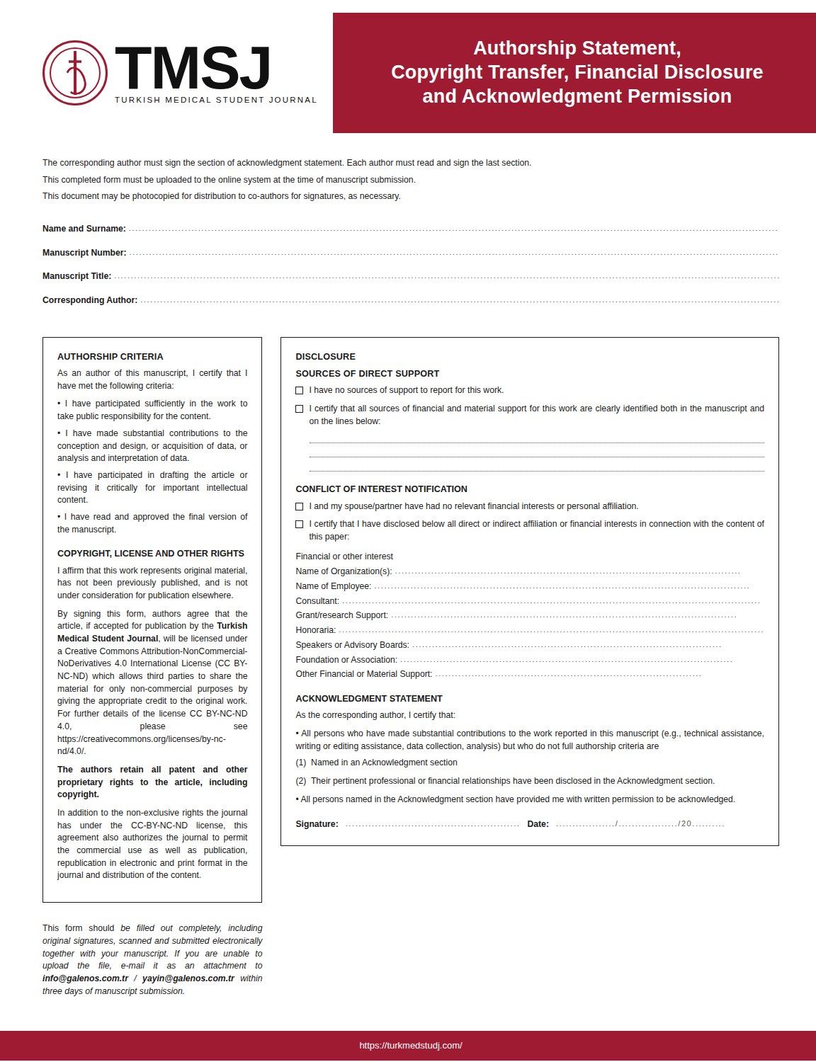TMSJ
TURKISH MEDICAL STUDENT JOURNAL
Authorship Statement,
Copyright Transfer, Financial Disclosure
and Acknowledgment Permission
The corresponding author must sign the section of acknowledgment statement. Each author must read and sign the last section.
This completed form must be uploaded to the online system at the time of manuscript submission.
This document may be photocopied for distribution to co-authors for signatures, as necessary.
Name and Surname: ..................................................................................................................................................................................................................................................................
Manuscript Number: ..............................................................................................................................................................................................................................................................
Manuscript Title: .....................................................................................................................................................................................................................................................................
Corresponding Author: .........................................................................................................................................................................................................................................................
AUTHORSHIP CRITERIA
As an author of this manuscript, I certify that I have met the following criteria:
I have participated sufficiently in the work to take public responsibility for the content.
I have made substantial contributions to the conception and design, or acquisition of data, or analysis and interpretation of data.
I have participated in drafting the article or revising it critically for important intellectual content.
I have read and approved the final version of the manuscript.
COPYRIGHT, LICENSE AND OTHER RIGHTS
I affirm that this work represents original material, has not been previously published, and is not under consideration for publication elsewhere.
By signing this form, authors agree that the article, if accepted for publication by the Turkish Medical Student Journal, will be licensed under a Creative Commons Attribution-NonCommercial-NoDerivatives 4.0 International License (CC BY-NC-ND) which allows third parties to share the material for only non-commercial purposes by giving the appropriate credit to the original work. For further details of the license CC BY-NC-ND 4.0, please see https://creativecommons.org/licenses/by-nc-nd/4.0/.
The authors retain all patent and other proprietary rights to the article, including copyright.
In addition to the non-exclusive rights the journal has under the CC-BY-NC-ND license, this agreement also authorizes the journal to permit the commercial use as well as publication, republication in electronic and print format in the journal and distribution of the content.
This form should be filled out completely, including original signatures, scanned and submitted electronically together with your manuscript. If you are unable to upload the file, e-mail it as an attachment to info@galenos.com.tr / yayin@galenos.com.tr within three days of manuscript submission.
DISCLOSURE
SOURCES OF DIRECT SUPPORT
I have no sources of support to report for this work.
I certify that all sources of financial and material support for this work are clearly identified both in the manuscript and on the lines below:
CONFLICT OF INTEREST NOTIFICATION
I and my spouse/partner have had no relevant financial interests or personal affiliation.
I certify that I have disclosed below all direct or indirect affiliation or financial interests in connection with the content of this paper:
Financial or other interest
Name of Organization(s):.........................................................................................................
Name of Employee:..................................................................................................................
Consultant:...............................................................................................................................
Grant/research Support:.........................................................................................................
Honoraria:.................................................................................................................................
Speakers or Advisory Boards:..............................................................................................
Foundation or Association:.....................................................................................................
Other Financial or Material Support:.................................................................................
ACKNOWLEDGMENT STATEMENT
As the corresponding author, I certify that:
All persons who have made substantial contributions to the work reported in this manuscript (e.g., technical assistance, writing or editing assistance, data collection, analysis) but who do not full authorship criteria are
(1) Named in an Acknowledgment section
(2) Their pertinent professional or financial relationships have been disclosed in the Acknowledgment section.
All persons named in the Acknowledgment section have provided me with written permission to be acknowledged.
Signature: ..................................................... Date: ................../................../20..........
https://turkmedstudj.com/